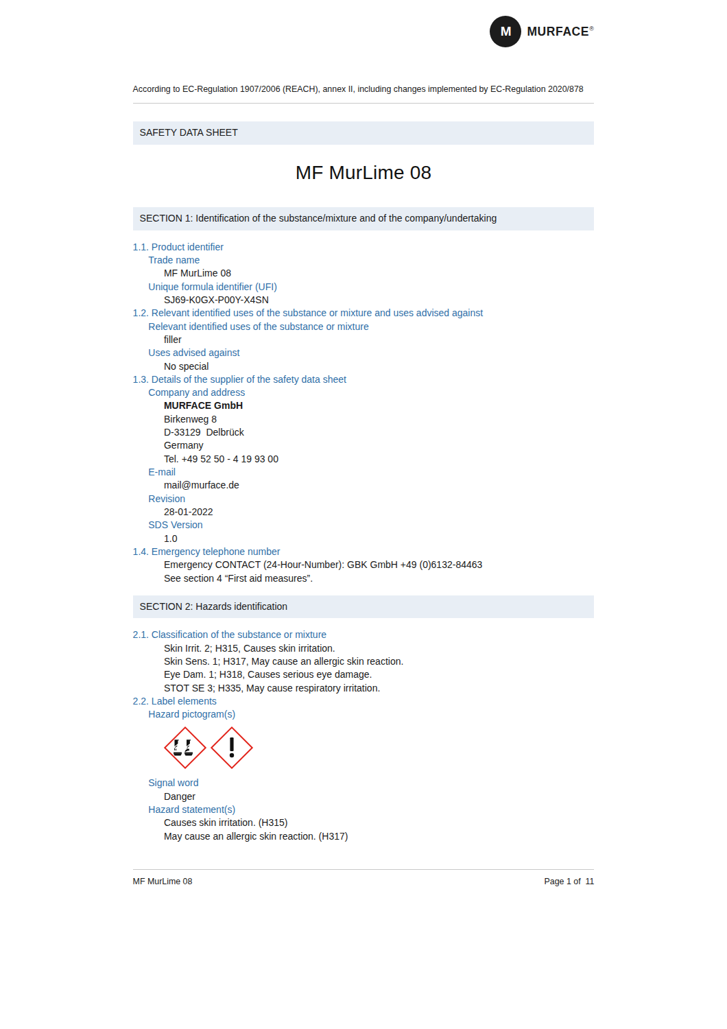M
MURFACE®
According to EC-Regulation 1907/2006 (REACH), annex II, including changes implemented by EC-Regulation 2020/878
SAFETY DATA SHEET
MF MurLime 08
SECTION 1: Identification of the substance/mixture and of the company/undertaking
1.1. Product identifier
Trade name
MF MurLime 08
Unique formula identifier (UFI)
SJ69-K0GX-P00Y-X4SN
1.2. Relevant identified uses of the substance or mixture and uses advised against
Relevant identified uses of the substance or mixture
filler
Uses advised against
No special
1.3. Details of the supplier of the safety data sheet
Company and address
MURFACE GmbH
Birkenweg 8
D-33129 Delbrück
Germany
Tel. +49 52 50 - 4 19 93 00
E-mail
mail@murface.de
Revision
28-01-2022
SDS Version
1.0
1.4. Emergency telephone number
Emergency CONTACT (24-Hour-Number): GBK GmbH +49 (0)6132-84463
See section 4 “First aid measures”.
SECTION 2: Hazards identification
2.1. Classification of the substance or mixture
Skin Irrit. 2; H315, Causes skin irritation.
Skin Sens. 1; H317, May cause an allergic skin reaction.
Eye Dam. 1; H318, Causes serious eye damage.
STOT SE 3; H335, May cause respiratory irritation.
2.2. Label elements
Hazard pictogram(s)
Signal word
Danger
Hazard statement(s)
Causes skin irritation. (H315)
May cause an allergic skin reaction. (H317)
MF MurLime 08 Page 1 of 11